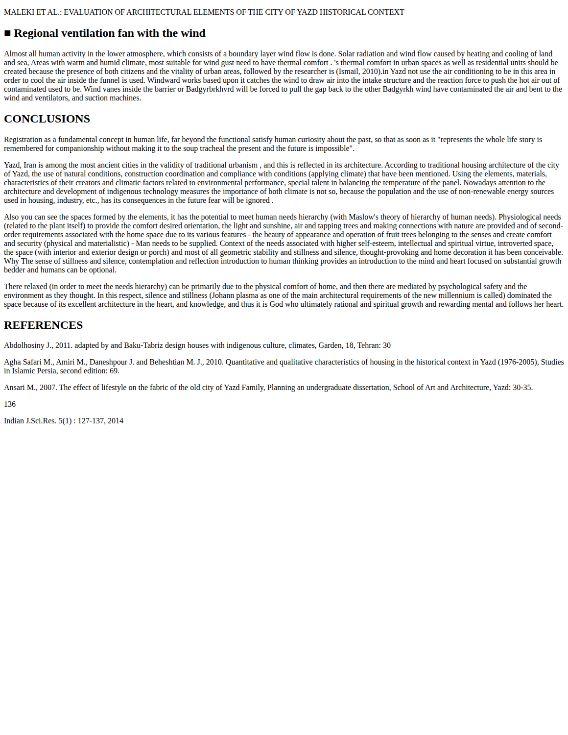MALEKI ET AL.: EVALUATION OF ARCHITECTURAL ELEMENTS OF THE CITY OF YAZD HISTORICAL CONTEXT
■ Regional ventilation fan with the wind
Almost all human activity in the lower atmosphere, which consists of a boundary layer wind flow is done. Solar radiation and wind flow caused by heating and cooling of land and sea, Areas with warm and humid climate, most suitable for wind gust need to have thermal comfort . 's thermal comfort in urban spaces as well as residential units should be created because the presence of both citizens and the vitality of urban areas, followed by the researcher is (Ismail, 2010).in Yazd not use the air conditioning to be in this area in order to cool the air inside the funnel is used. Windward works based upon it catches the wind to draw air into the intake structure and the reaction force to push the hot air out of contaminated used to be. Wind vanes inside the barrier or Badgyrbrkhvrd will be forced to pull the gap back to the other Badgyrkh wind have contaminated the air and bent to the wind and ventilators, and suction machines.
CONCLUSIONS
Registration as a fundamental concept in human life, far beyond the functional satisfy human curiosity about the past, so that as soon as it "represents the whole life story is remembered for companionship without making it to the soup tracheal the present and the future is impossible".
Yazd, Iran is among the most ancient cities in the validity of traditional urbanism , and this is reflected in its architecture. According to traditional housing architecture of the city of Yazd, the use of natural conditions, construction coordination and compliance with conditions (applying climate) that have been mentioned. Using the elements, materials, characteristics of their creators and climatic factors related to environmental performance, special talent in balancing the temperature of the panel. Nowadays attention to the architecture and development of indigenous technology measures the importance of both climate is not so, because the population and the use of non-renewable energy sources used in housing, industry, etc., has its consequences in the future fear will be ignored .
Also you can see the spaces formed by the elements, it has the potential to meet human needs hierarchy (with Maslow's theory of hierarchy of human needs). Physiological needs (related to the plant itself) to provide the comfort desired orientation, the light and sunshine, air and tapping trees and making connections with nature are provided and of second-order requirements associated with the home space due to its various features - the beauty of appearance and operation of fruit trees belonging to the senses and create comfort and security (physical and materialistic) - Man needs to be supplied. Context of the needs associated with higher self-esteem, intellectual and spiritual virtue, introverted space, the space (with interior and exterior design or porch) and most of all geometric stability and stillness and silence, thought-provoking and home decoration it has been conceivable. Why The sense of stillness and silence, contemplation and reflection introduction to human thinking provides an introduction to the mind and heart focused on substantial growth bedder and humans can be optional.
There relaxed (in order to meet the needs hierarchy) can be primarily due to the physical comfort of home, and then there are mediated by psychological safety and the environment as they thought. In this respect, silence and stillness (Johann plasma as one of the main architectural requirements of the new millennium is called) dominated the space because of its excellent architecture in the heart, and knowledge, and thus it is God who ultimately rational and spiritual growth and rewarding mental and follows her heart.
REFERENCES
Abdolhosiny J., 2011. adapted by and Baku-Tabriz design houses with indigenous culture, climates, Garden, 18, Tehran: 30
Agha Safari M., Amiri M., Daneshpour J. and Beheshtian M. J., 2010. Quantitative and qualitative characteristics of housing in the historical context in Yazd (1976-2005), Studies in Islamic Persia, second edition: 69.
Ansari M., 2007. The effect of lifestyle on the fabric of the old city of Yazd Family, Planning an undergraduate dissertation, School of Art and Architecture, Yazd: 30-35.
136
Indian J.Sci.Res. 5(1) : 127-137, 2014